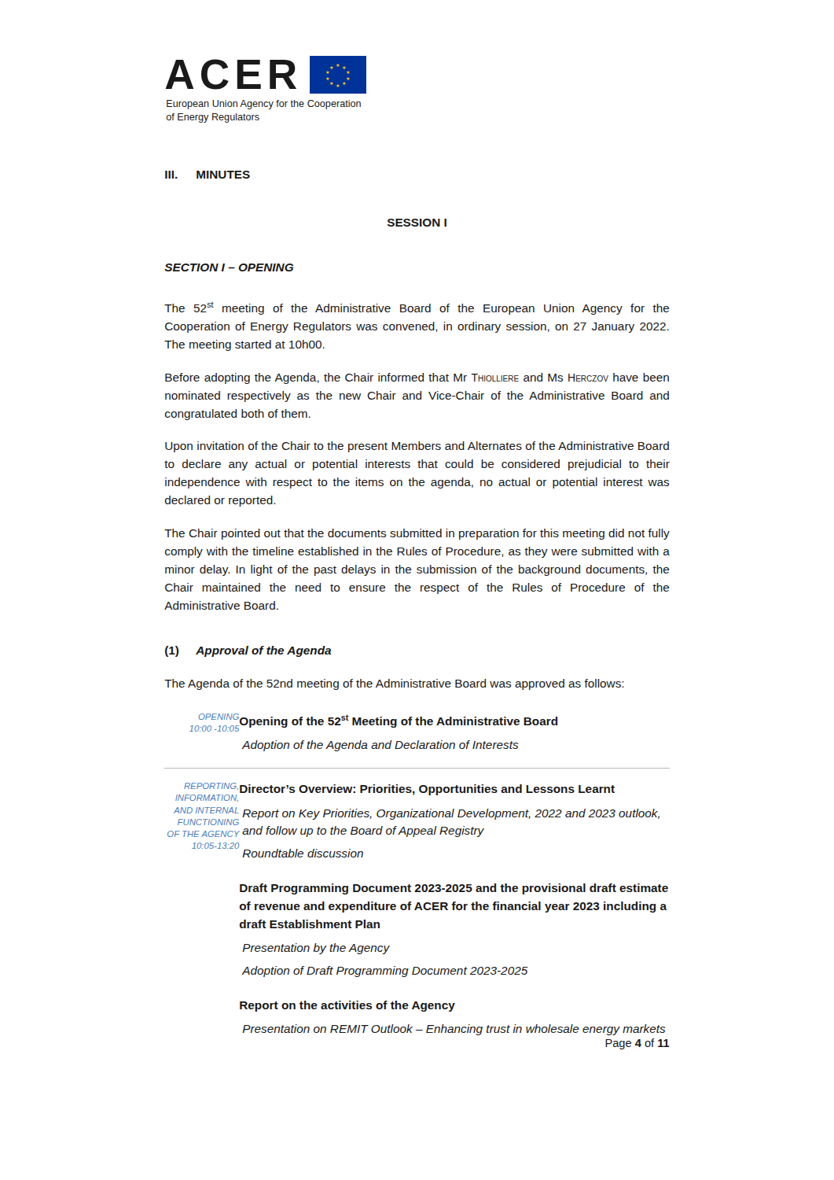ACER ★ ★ ★ ★ ★ ★ ★ ★ ★ ★
European Union Agency for the Cooperation
of Energy Regulators
III. MINUTES
SESSION I
SECTION I – OPENING
The 52st meeting of the Administrative Board of the European Union Agency for the Cooperation of Energy Regulators was convened, in ordinary session, on 27 January 2022. The meeting started at 10h00.
Before adopting the Agenda, the Chair informed that Mr Thiolliere and Ms Herczov have been nominated respectively as the new Chair and Vice-Chair of the Administrative Board and congratulated both of them.
Upon invitation of the Chair to the present Members and Alternates of the Administrative Board to declare any actual or potential interests that could be considered prejudicial to their independence with respect to the items on the agenda, no actual or potential interest was declared or reported.
The Chair pointed out that the documents submitted in preparation for this meeting did not fully comply with the timeline established in the Rules of Procedure, as they were submitted with a minor delay. In light of the past delays in the submission of the background documents, the Chair maintained the need to ensure the respect of the Rules of Procedure of the Administrative Board.
(1) Approval of the Agenda
The Agenda of the 52nd meeting of the Administrative Board was approved as follows:
| Opening 10:00 -10:05 | Opening of the 52 st Meeting of the Administrative Board Adoption of the Agenda and Declaration of Interests |
| Reporting, information, and internal functioning of the Agency 10:05-13:20 | Director’s Overview: Priorities, Opportunities and Lessons Learnt Report on Key Priorities, Organizational Development, 2022 and 2023 outlook, and follow up to the Board of Appeal Registry Roundtable discussion Draft Programming Document 2023-2025 and the provisional draft estimate of revenue and expenditure of ACER for the financial year 2023 including a draft Establishment Plan Presentation by the Agency Adoption of Draft Programming Document 2023-2025 Report on the activities of the Agency Presentation on REMIT Outlook – Enhancing trust in wholesale energy markets |
Page 4 of 11